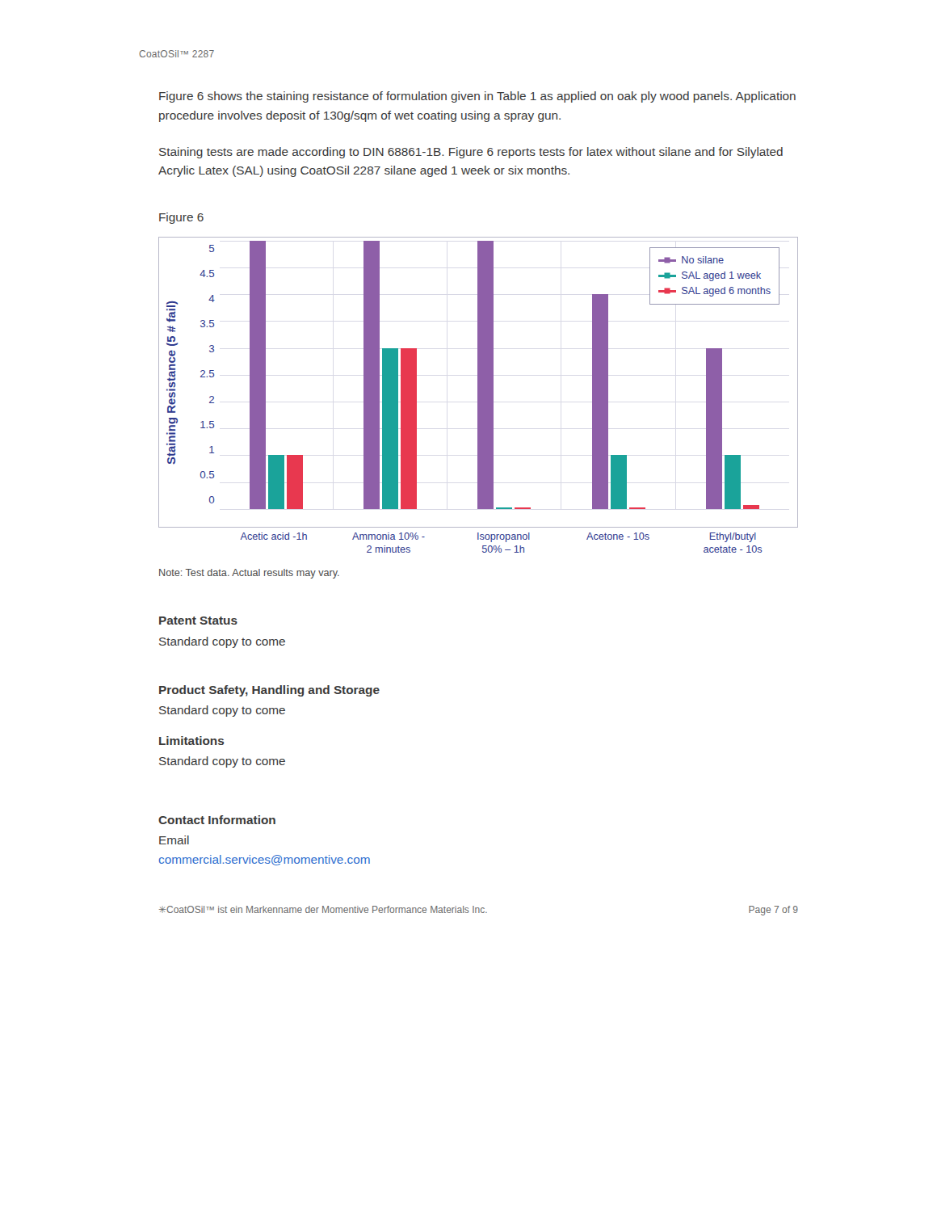CoatOSil™ 2287
Figure 6 shows the staining resistance of formulation given in Table 1 as applied on oak ply wood panels. Application procedure involves deposit of 130g/sqm of wet coating using a spray gun.
Staining tests are made according to DIN 68861-1B. Figure 6 reports tests for latex without silane and for Silylated Acrylic Latex (SAL) using CoatOSil 2287 silane aged 1 week or six months.
Figure 6
Staining Resistance (5 # fail)
5 4.5 4 3.5 3 2.5 2 1.5 1 0.5 0
No silane
SAL aged 1 week
SAL aged 6 months
Acetic acid -1h Ammonia 10% -
2 minutes Isopropanol
50% – 1h Acetone - 10s Ethyl/butyl
acetate - 10s
Note: Test data. Actual results may vary.
Patent Status
Standard copy to come
Product Safety, Handling and Storage
Standard copy to come
Limitations
Standard copy to come
Contact Information
Email
commercial.services@momentive.com
✳CoatOSil™ ist ein Markenname der Momentive Performance Materials Inc.
Page 7 of 9